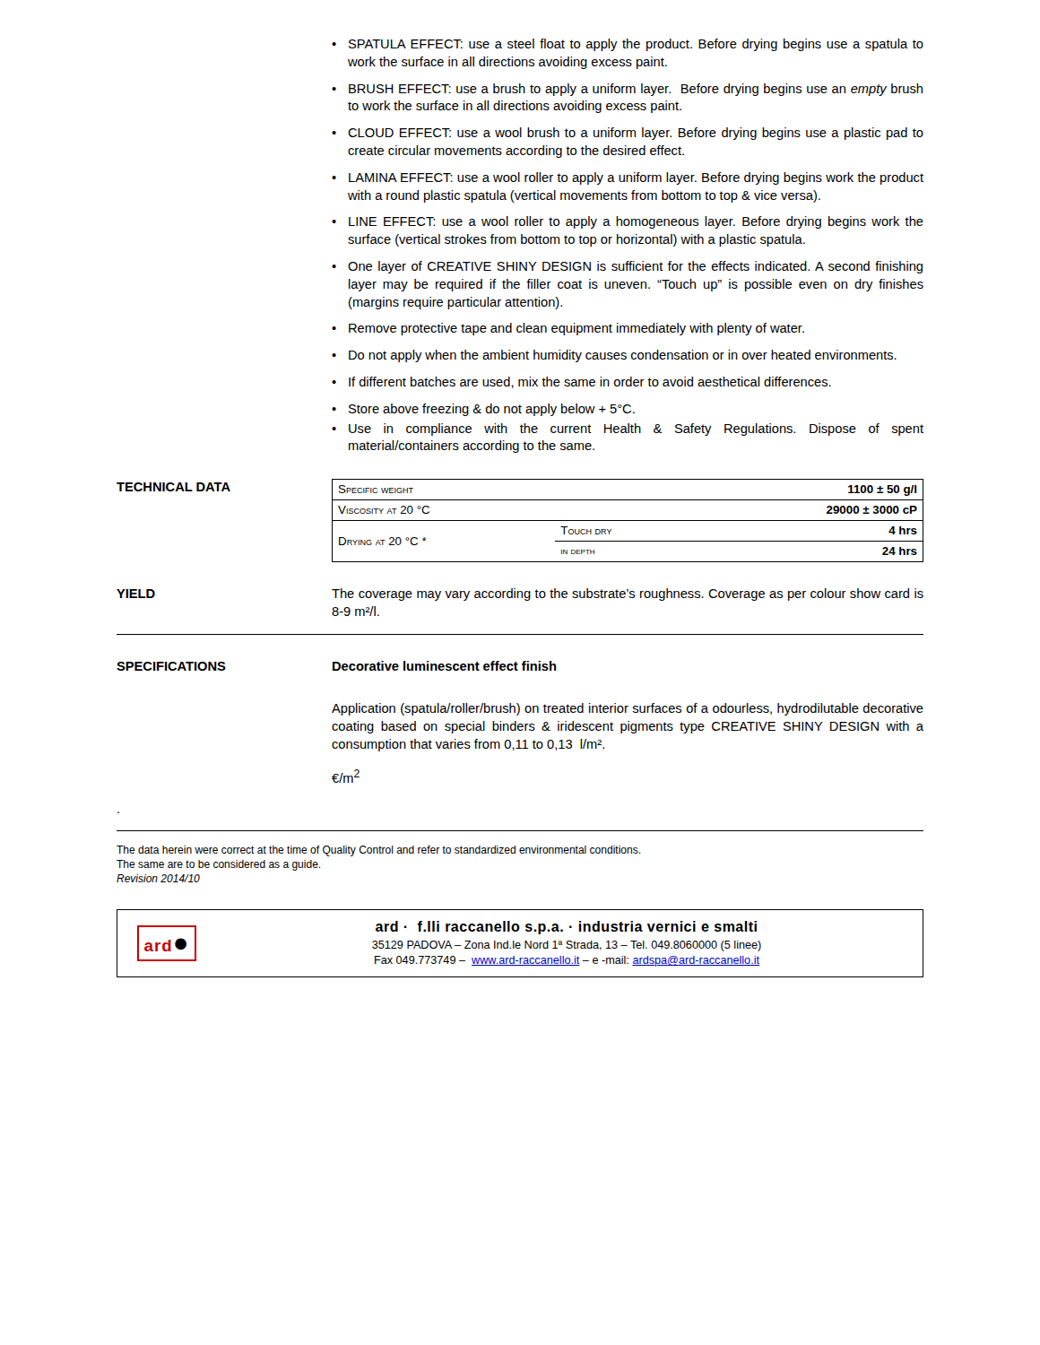SPATULA EFFECT: use a steel float to apply the product. Before drying begins use a spatula to work the surface in all directions avoiding excess paint.
BRUSH EFFECT: use a brush to apply a uniform layer. Before drying begins use an empty brush to work the surface in all directions avoiding excess paint.
CLOUD EFFECT: use a wool brush to a uniform layer. Before drying begins use a plastic pad to create circular movements according to the desired effect.
LAMINA EFFECT: use a wool roller to apply a uniform layer. Before drying begins work the product with a round plastic spatula (vertical movements from bottom to top & vice versa).
LINE EFFECT: use a wool roller to apply a homogeneous layer. Before drying begins work the surface (vertical strokes from bottom to top or horizontal) with a plastic spatula.
One layer of CREATIVE SHINY DESIGN is sufficient for the effects indicated. A second finishing layer may be required if the filler coat is uneven. “Touch up” is possible even on dry finishes (margins require particular attention).
Remove protective tape and clean equipment immediately with plenty of water.
Do not apply when the ambient humidity causes condensation or in over heated environments.
If different batches are used, mix the same in order to avoid aesthetical differences.
Store above freezing & do not apply below + 5°C.
Use in compliance with the current Health & Safety Regulations. Dispose of spent material/containers according to the same.
TECHNICAL DATA
| Specific weight | 1100 ± 50 g/l |
| Viscosity at 20 °C | 29000 ± 3000 cP |
| Drying at 20 °C * | Touch dry | 4 hrs |
| in depth | 24 hrs |
YIELD
The coverage may vary according to the substrate’s roughness. Coverage as per colour show card is 8-9 m²/l.
SPECIFICATIONS
Decorative luminescent effect finish
Application (spatula/roller/brush) on treated interior surfaces of a odourless, hydrodilutable decorative coating based on special binders & iridescent pigments type CREATIVE SHINY DESIGN with a consumption that varies from 0,11 to 0,13 l/m².
€/m2
.
The data herein were correct at the time of Quality Control and refer to standardized environmental conditions.
The same are to be considered as a guide.
Revision 2014/10
ard●
ard · f.lli raccanello s.p.a. · industria vernici e smalti
35129 PADOVA – Zona Ind.le Nord 1ª Strada, 13 – Tel. 049.8060000 (5 linee)
Fax 049.773749 – www.ard-raccanello.it – e -mail: ardspa@ard-raccanello.it